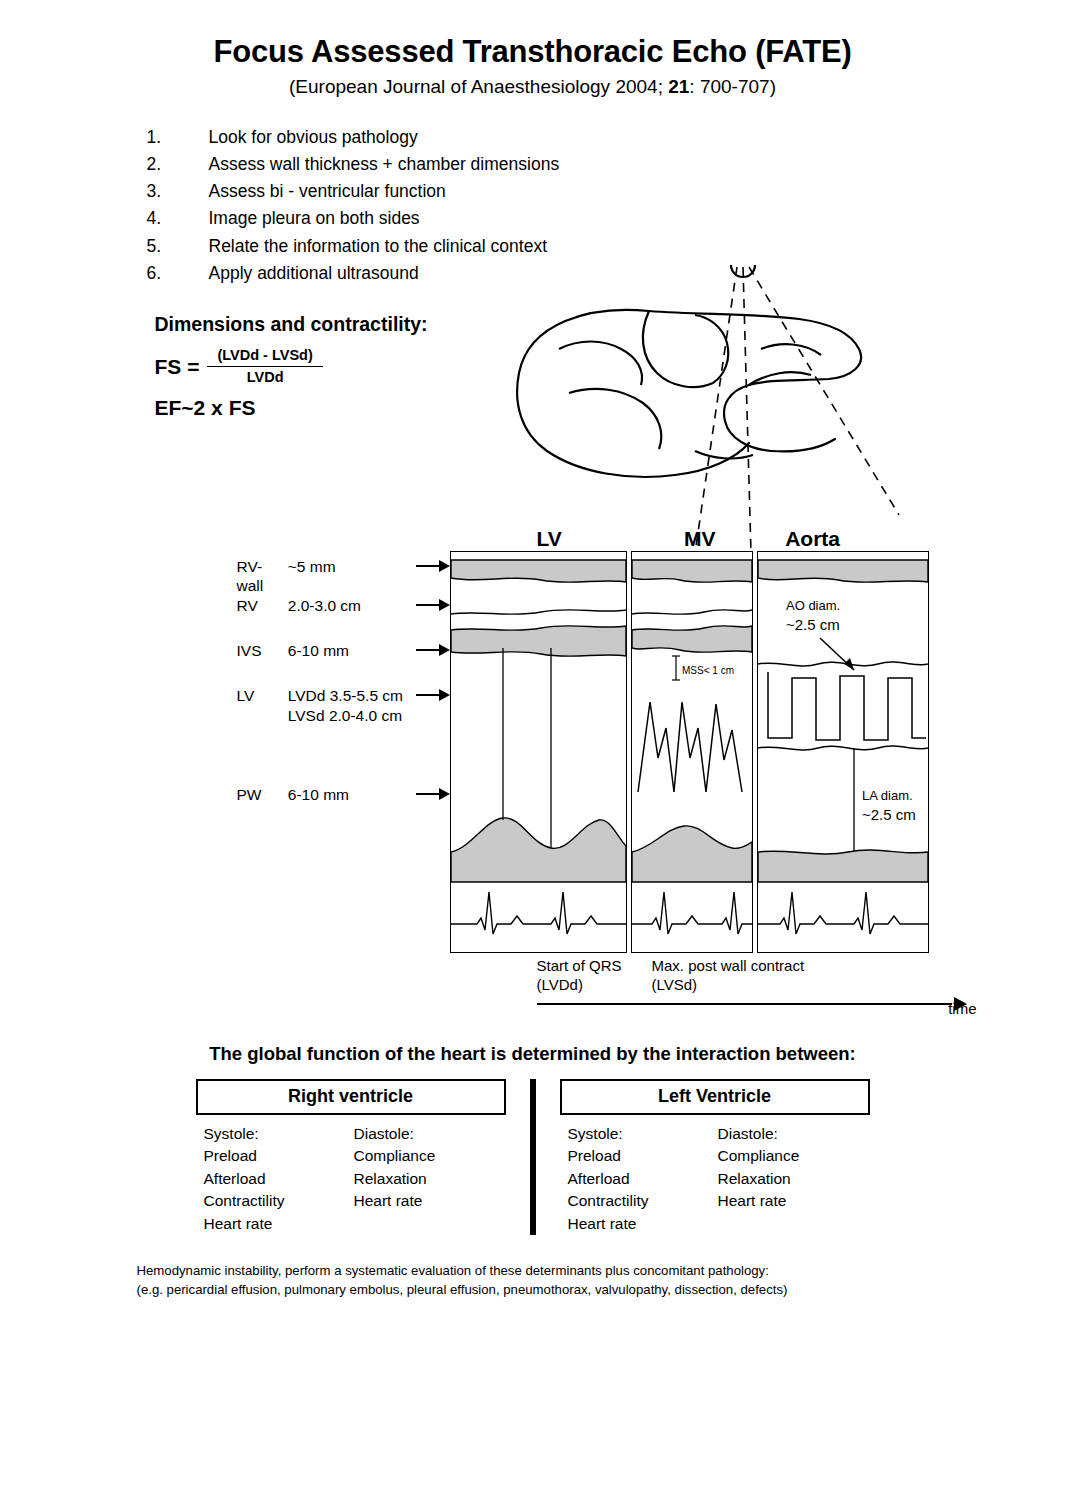Focus Assessed Transthoracic Echo (FATE)
(European Journal of Anaesthesiology 2004; 21: 700-707)
Look for obvious pathology
Assess wall thickness + chamber dimensions
Assess bi - ventricular function
Image pleura on both sides
Relate the information to the clinical context
Apply additional ultrasound
Dimensions and contractility:
FS = (LVDd - LVSd) LVDd
EF~2 x FS
LV MV Aorta
| RV-wall | ~5 mm | |
| RV | 2.0-3.0 cm | |
| IVS | 6-10 mm | |
| LV | LVDd 3.5-5.5 cm LVSd 2.0-4.0 cm | |
| PW | 6-10 mm | |
MSS< 1 cm AO diam. ~2.5 cm LA diam. ~2.5 cm
Start of QRS
(LVDd)
Max. post wall contract
(LVSd)
time
The global function of the heart is determined by the interaction between:
Right ventricle
Systole:
Preload
Afterload
Contractility
Heart rate
Diastole:
Compliance
Relaxation
Heart rate
Left Ventricle
Systole:
Preload
Afterload
Contractility
Heart rate
Diastole:
Compliance
Relaxation
Heart rate
Hemodynamic instability, perform a systematic evaluation of these determinants plus concomitant pathology:
(e.g. pericardial effusion, pulmonary embolus, pleural effusion, pneumothorax, valvulopathy, dissection, defects)